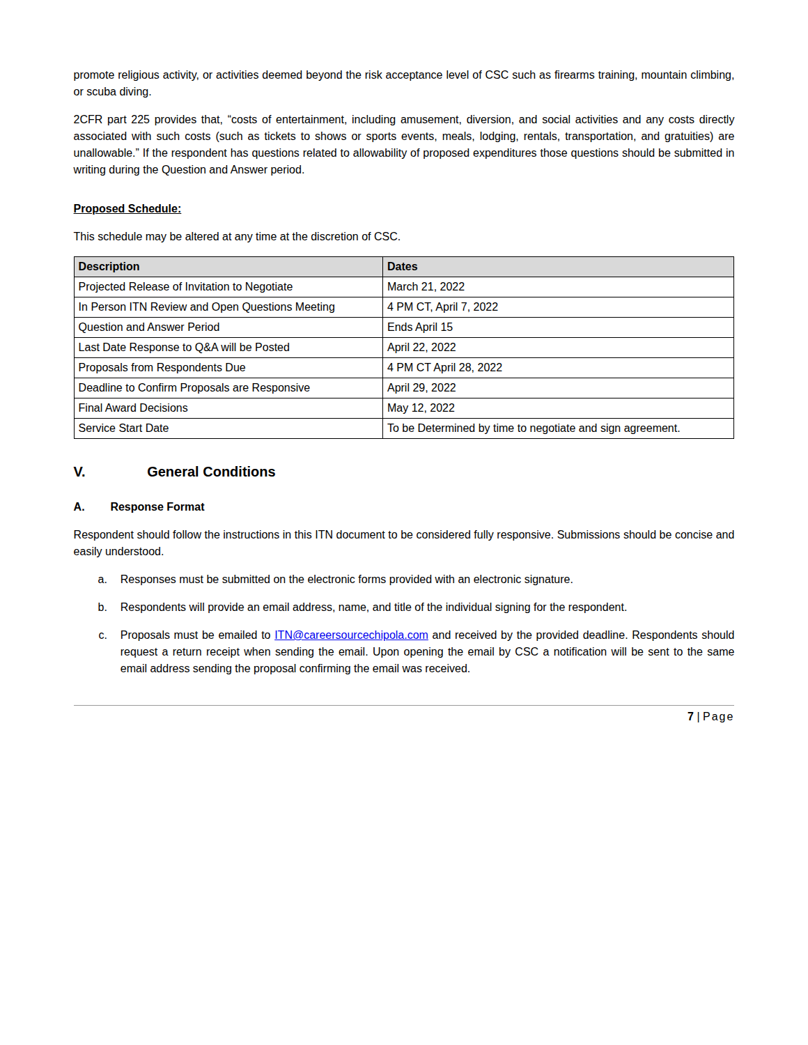promote religious activity, or activities deemed beyond the risk acceptance level of CSC such as firearms training, mountain climbing, or scuba diving.
2CFR part 225 provides that, “costs of entertainment, including amusement, diversion, and social activities and any costs directly associated with such costs (such as tickets to shows or sports events, meals, lodging, rentals, transportation, and gratuities) are unallowable.” If the respondent has questions related to allowability of proposed expenditures those questions should be submitted in writing during the Question and Answer period.
Proposed Schedule:
This schedule may be altered at any time at the discretion of CSC.
| Description | Dates |
| --- | --- |
| Projected Release of Invitation to Negotiate | March 21, 2022 |
| In Person ITN Review and Open Questions Meeting | 4 PM CT, April 7, 2022 |
| Question and Answer Period | Ends April 15 |
| Last Date Response to Q&A will be Posted | April 22, 2022 |
| Proposals from Respondents Due | 4 PM CT April 28, 2022 |
| Deadline to Confirm Proposals are Responsive | April 29, 2022 |
| Final Award Decisions | May 12, 2022 |
| Service Start Date | To be Determined by time to negotiate and sign agreement. |
V. General Conditions
A. Response Format
Respondent should follow the instructions in this ITN document to be considered fully responsive. Submissions should be concise and easily understood.
Responses must be submitted on the electronic forms provided with an electronic signature.
Respondents will provide an email address, name, and title of the individual signing for the respondent.
Proposals must be emailed to ITN@careersourcechipola.com and received by the provided deadline. Respondents should request a return receipt when sending the email. Upon opening the email by CSC a notification will be sent to the same email address sending the proposal confirming the email was received.
7 | Page